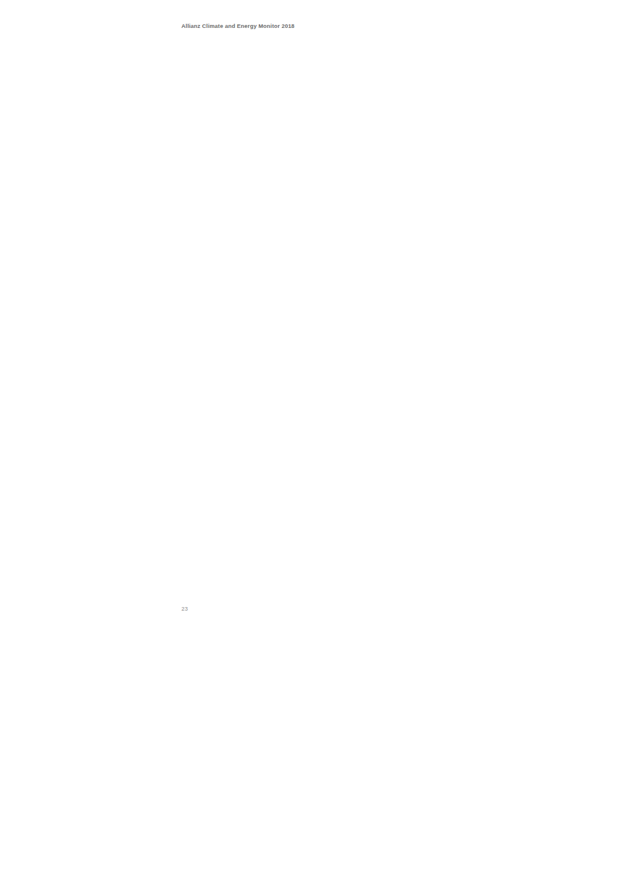Allianz Climate and Energy Monitor 2018
23